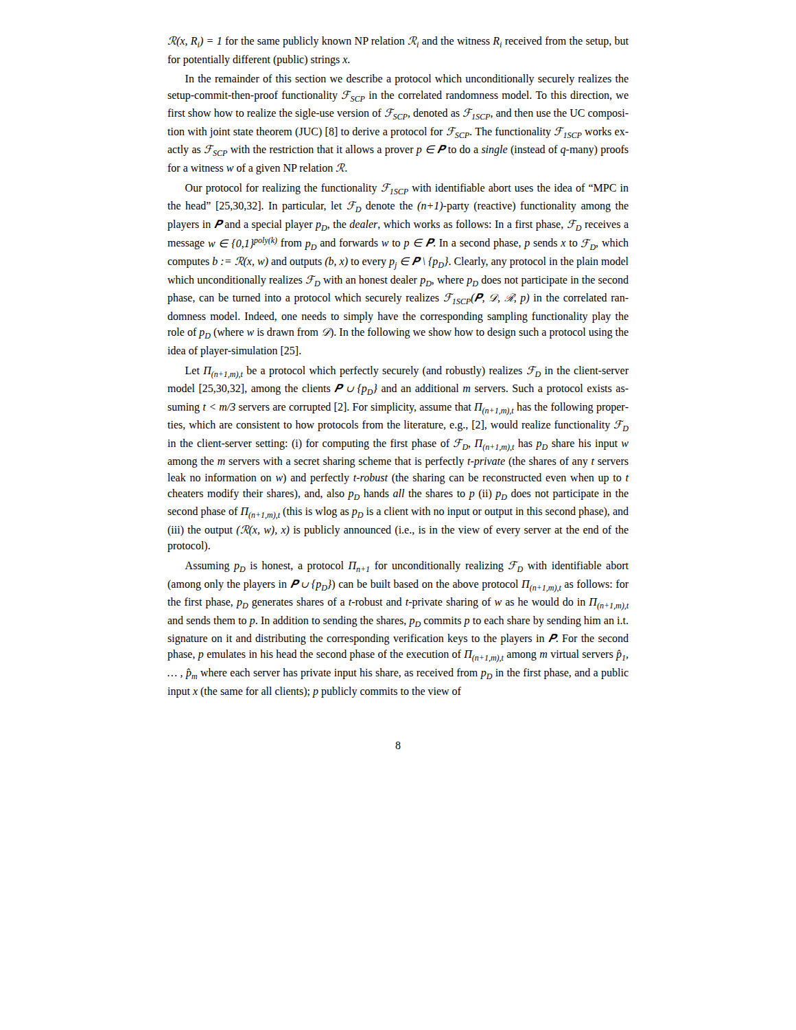ℛ(x, Ri) = 1 for the same publicly known NP relation ℛi and the witness Ri received from the setup, but for potentially different (public) strings x.
In the remainder of this section we describe a protocol which unconditionally securely realizes the setup-commit-then-proof functionality ℱSCP in the correlated randomness model. To this direction, we first show how to realize the sigle-use version of ℱSCP, denoted as ℱ1SCP, and then use the UC composition with joint state theorem (JUC) [8] to derive a protocol for ℱSCP. The functionality ℱ1SCP works exactly as ℱSCP with the restriction that it allows a prover p ∈ 𝑷 to do a single (instead of q-many) proofs for a witness w of a given NP relation ℛ.
Our protocol for realizing the functionality ℱ1SCP with identifiable abort uses the idea of “MPC in the head” [25,30,32]. In particular, let ℱD denote the (n+1)-party (reactive) functionality among the players in 𝑷 and a special player pD, the dealer, which works as follows: In a first phase, ℱD receives a message w ∈ {0,1}poly(k) from pD and forwards w to p ∈ 𝑷. In a second phase, p sends x to ℱD, which computes b := ℛ(x, w) and outputs (b, x) to every pj ∈ 𝑷 \ {pD}. Clearly, any protocol in the plain model which unconditionally realizes ℱD with an honest dealer pD, where pD does not participate in the second phase, can be turned into a protocol which securely realizes ℱ1SCP(𝑷, 𝒟, ℛ, p) in the correlated randomness model. Indeed, one needs to simply have the corresponding sampling functionality play the role of pD (where w is drawn from 𝒟). In the following we show how to design such a protocol using the idea of player-simulation [25].
Let Π(n+1,m),t be a protocol which perfectly securely (and robustly) realizes ℱD in the client-server model [25,30,32], among the clients 𝑷 ∪ {pD} and an additional m servers. Such a protocol exists assuming t < m/3 servers are corrupted [2]. For simplicity, assume that Π(n+1,m),t has the following properties, which are consistent to how protocols from the literature, e.g., [2], would realize functionality ℱD in the client-server setting: (i) for computing the first phase of ℱD, Π(n+1,m),t has pD share his input w among the m servers with a secret sharing scheme that is perfectly t-private (the shares of any t servers leak no information on w) and perfectly t-robust (the sharing can be reconstructed even when up to t cheaters modify their shares), and, also pD hands all the shares to p (ii) pD does not participate in the second phase of Π(n+1,m),t (this is wlog as pD is a client with no input or output in this second phase), and (iii) the output (ℛ(x, w), x) is publicly announced (i.e., is in the view of every server at the end of the protocol).
Assuming pD is honest, a protocol Πn+1 for unconditionally realizing ℱD with identifiable abort (among only the players in 𝑷 ∪ {pD}) can be built based on the above protocol Π(n+1,m),t as follows: for the first phase, pD generates shares of a t-robust and t-private sharing of w as he would do in Π(n+1,m),t and sends them to p. In addition to sending the shares, pD commits p to each share by sending him an i.t. signature on it and distributing the corresponding verification keys to the players in 𝑷. For the second phase, p emulates in his head the second phase of the execution of Π(n+1,m),t among m virtual servers p̂1, … , p̂m where each server has private input his share, as received from pD in the first phase, and a public input x (the same for all clients); p publicly commits to the view of
8